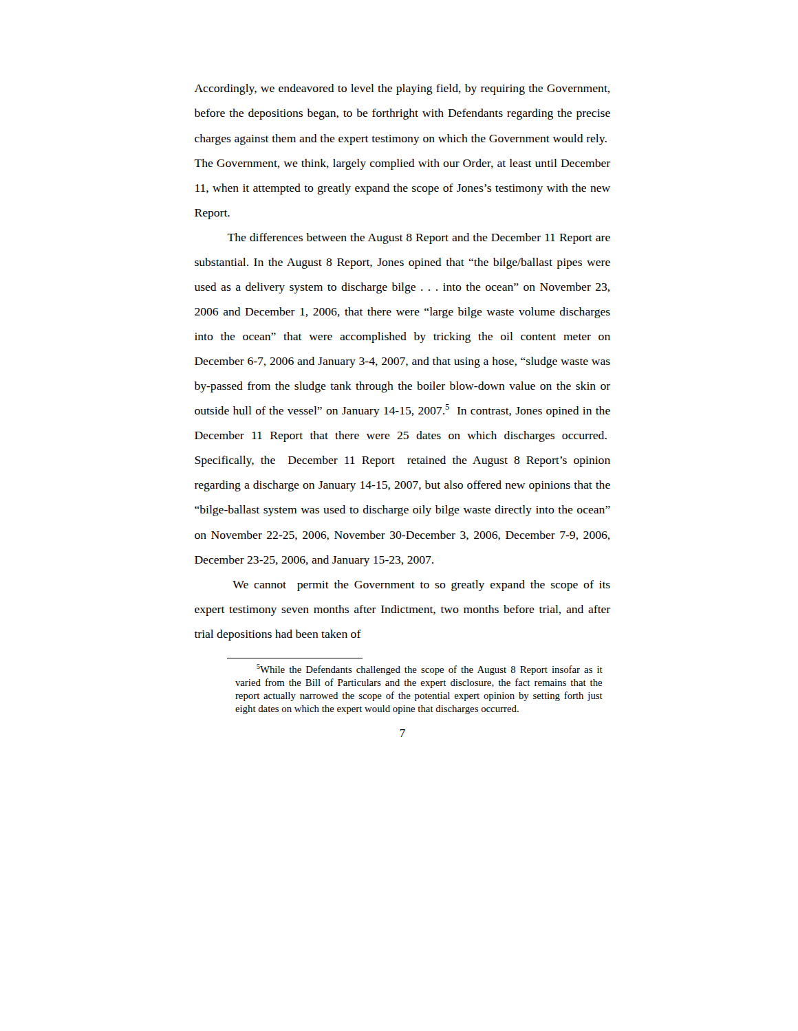Accordingly, we endeavored to level the playing field, by requiring the Government, before the depositions began, to be forthright with Defendants regarding the precise charges against them and the expert testimony on which the Government would rely. The Government, we think, largely complied with our Order, at least until December 11, when it attempted to greatly expand the scope of Jones’s testimony with the new Report.
The differences between the August 8 Report and the December 11 Report are substantial. In the August 8 Report, Jones opined that “the bilge/ballast pipes were used as a delivery system to discharge bilge . . . into the ocean” on November 23, 2006 and December 1, 2006, that there were “large bilge waste volume discharges into the ocean” that were accomplished by tricking the oil content meter on December 6-7, 2006 and January 3-4, 2007, and that using a hose, “sludge waste was by-passed from the sludge tank through the boiler blow-down value on the skin or outside hull of the vessel” on January 14-15, 2007.5 In contrast, Jones opined in the December 11 Report that there were 25 dates on which discharges occurred. Specifically, the December 11 Report retained the August 8 Report’s opinion regarding a discharge on January 14-15, 2007, but also offered new opinions that the “bilge-ballast system was used to discharge oily bilge waste directly into the ocean” on November 22-25, 2006, November 30-December 3, 2006, December 7-9, 2006, December 23-25, 2006, and January 15-23, 2007.
We cannot permit the Government to so greatly expand the scope of its expert testimony seven months after Indictment, two months before trial, and after trial depositions had been taken of
5While the Defendants challenged the scope of the August 8 Report insofar as it varied from the Bill of Particulars and the expert disclosure, the fact remains that the report actually narrowed the scope of the potential expert opinion by setting forth just eight dates on which the expert would opine that discharges occurred.
7